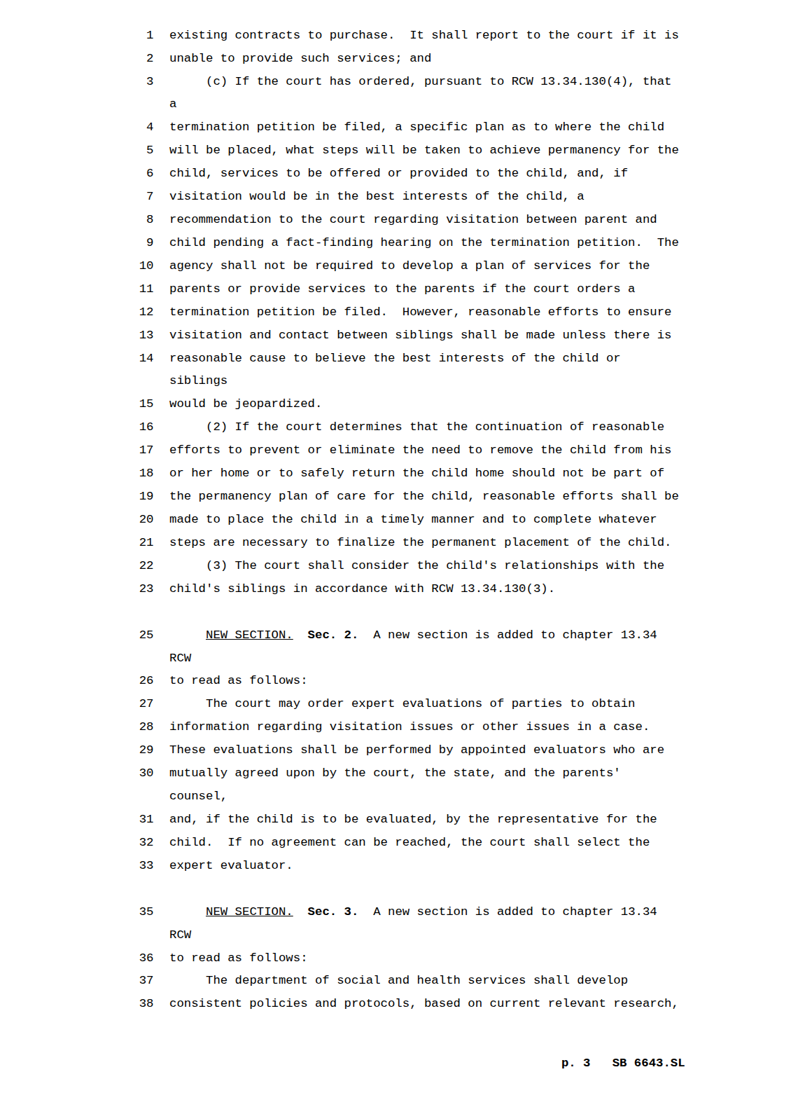existing contracts to purchase. It shall report to the court if it is
unable to provide such services; and
(c) If the court has ordered, pursuant to RCW 13.34.130(4), that a
termination petition be filed, a specific plan as to where the child
will be placed, what steps will be taken to achieve permanency for the
child, services to be offered or provided to the child, and, if
visitation would be in the best interests of the child, a
recommendation to the court regarding visitation between parent and
child pending a fact-finding hearing on the termination petition. The
agency shall not be required to develop a plan of services for the
parents or provide services to the parents if the court orders a
termination petition be filed. However, reasonable efforts to ensure
visitation and contact between siblings shall be made unless there is
reasonable cause to believe the best interests of the child or siblings
would be jeopardized.
(2) If the court determines that the continuation of reasonable
efforts to prevent or eliminate the need to remove the child from his
or her home or to safely return the child home should not be part of
the permanency plan of care for the child, reasonable efforts shall be
made to place the child in a timely manner and to complete whatever
steps are necessary to finalize the permanent placement of the child.
(3) The court shall consider the child's relationships with the
child's siblings in accordance with RCW 13.34.130(3).
NEW SECTION. Sec. 2. A new section is added to chapter 13.34 RCW
to read as follows:
The court may order expert evaluations of parties to obtain
information regarding visitation issues or other issues in a case.
These evaluations shall be performed by appointed evaluators who are
mutually agreed upon by the court, the state, and the parents' counsel,
and, if the child is to be evaluated, by the representative for the
child. If no agreement can be reached, the court shall select the
expert evaluator.
NEW SECTION. Sec. 3. A new section is added to chapter 13.34 RCW
to read as follows:
The department of social and health services shall develop
consistent policies and protocols, based on current relevant research,
p. 3 SB 6643.SL